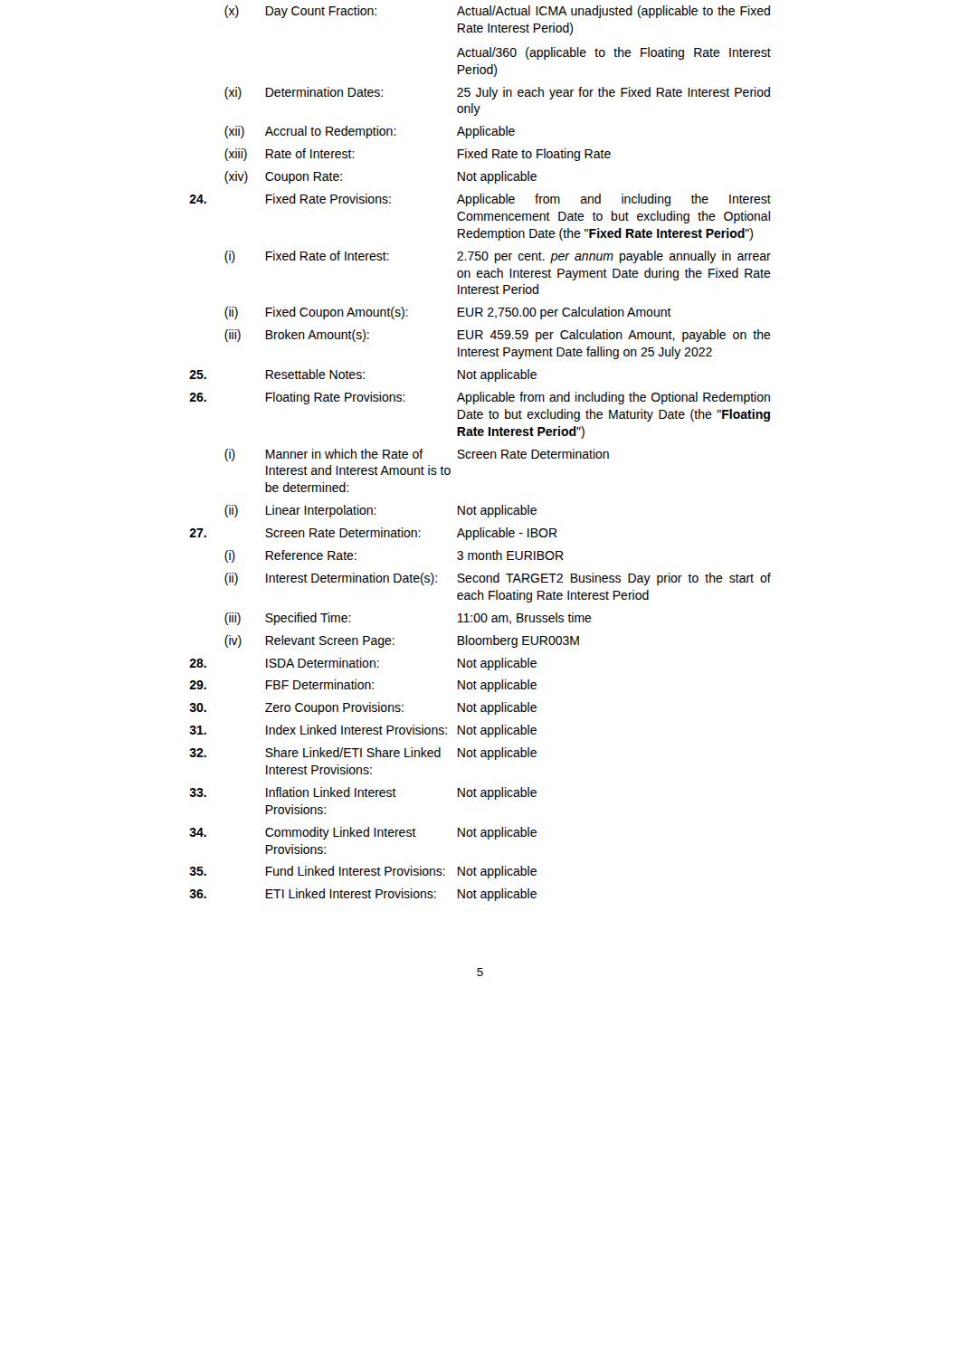| | (x) | Day Count Fraction: | Actual/Actual ICMA unadjusted (applicable to the Fixed Rate Interest Period) Actual/360 (applicable to the Floating Rate Interest Period) |
| | (xi) | Determination Dates: | 25 July in each year for the Fixed Rate Interest Period only |
| | (xii) | Accrual to Redemption: | Applicable |
| | (xiii) | Rate of Interest: | Fixed Rate to Floating Rate |
| | (xiv) | Coupon Rate: | Not applicable |
| 24. | | Fixed Rate Provisions: | Applicable from and including the Interest Commencement Date to but excluding the Optional Redemption Date (the " Fixed Rate Interest Period ") |
| | (i) | Fixed Rate of Interest: | 2.750 per cent. per annum payable annually in arrear on each Interest Payment Date during the Fixed Rate Interest Period |
| | (ii) | Fixed Coupon Amount(s): | EUR 2,750.00 per Calculation Amount |
| | (iii) | Broken Amount(s): | EUR 459.59 per Calculation Amount, payable on the Interest Payment Date falling on 25 July 2022 |
| 25. | | Resettable Notes: | Not applicable |
| 26. | | Floating Rate Provisions: | Applicable from and including the Optional Redemption Date to but excluding the Maturity Date (the " Floating Rate Interest Period ") |
| | (i) | Manner in which the Rate of Interest and Interest Amount is to be determined: | Screen Rate Determination |
| | (ii) | Linear Interpolation: | Not applicable |
| 27. | | Screen Rate Determination: | Applicable - IBOR |
| | (i) | Reference Rate: | 3 month EURIBOR |
| | (ii) | Interest Determination Date(s): | Second TARGET2 Business Day prior to the start of each Floating Rate Interest Period |
| | (iii) | Specified Time: | 11:00 am, Brussels time |
| | (iv) | Relevant Screen Page: | Bloomberg EUR003M |
| 28. | | ISDA Determination: | Not applicable |
| 29. | | FBF Determination: | Not applicable |
| 30. | | Zero Coupon Provisions: | Not applicable |
| 31. | | Index Linked Interest Provisions: | Not applicable |
| 32. | | Share Linked/ETI Share Linked Interest Provisions: | Not applicable |
| 33. | | Inflation Linked Interest Provisions: | Not applicable |
| 34. | | Commodity Linked Interest Provisions: | Not applicable |
| 35. | | Fund Linked Interest Provisions: | Not applicable |
| 36. | | ETI Linked Interest Provisions: | Not applicable |
5